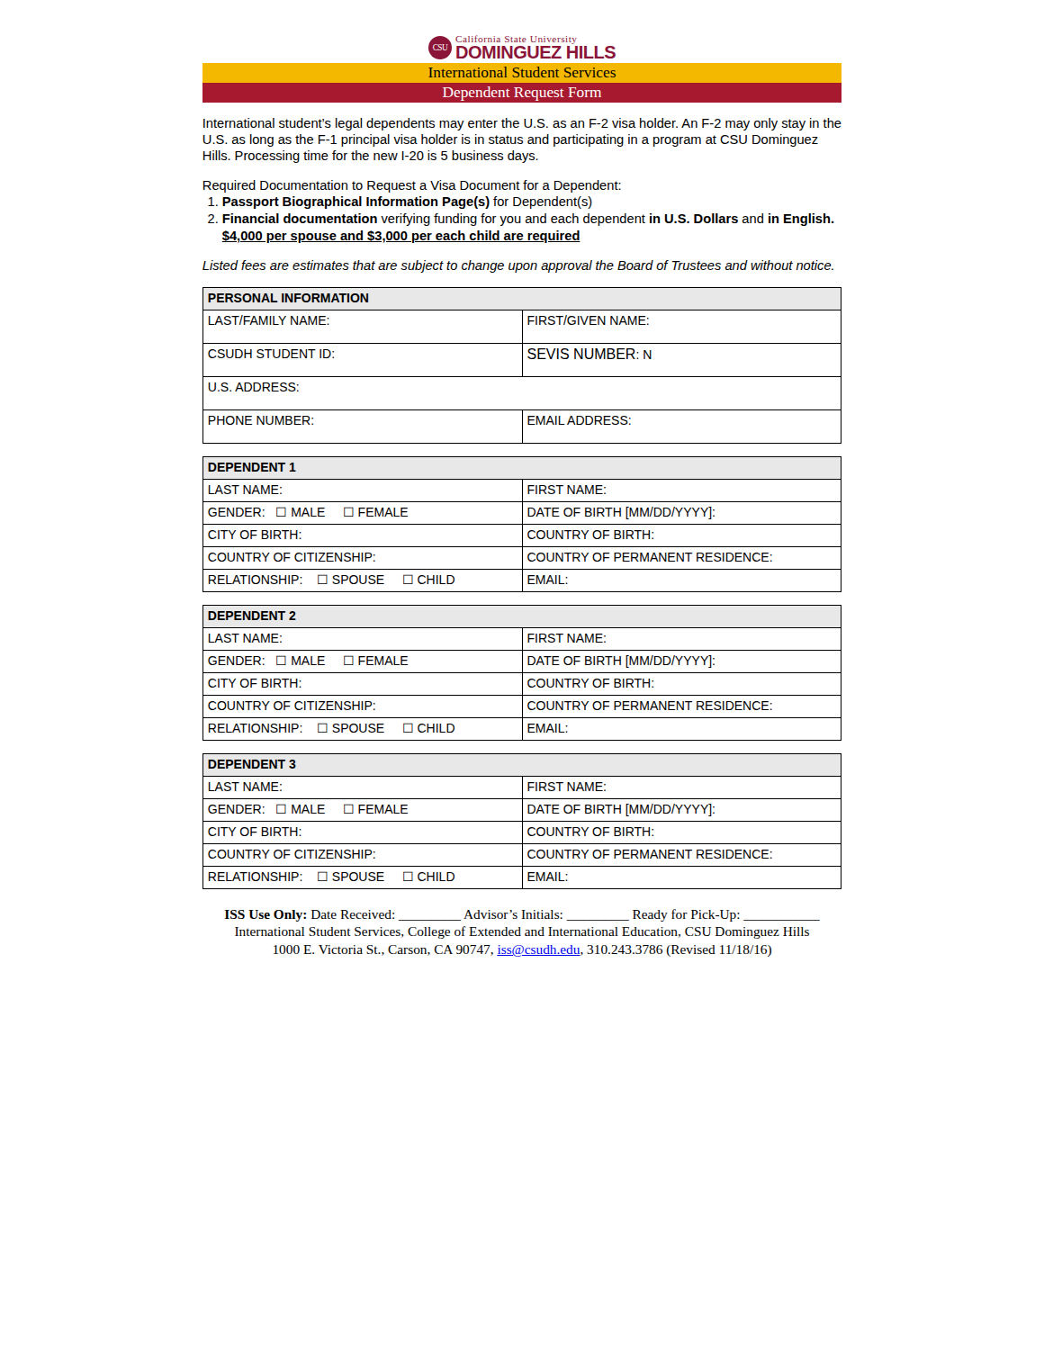CSU California State University DOMINGUEZ HILLS
International Student Services
Dependent Request Form
International student’s legal dependents may enter the U.S. as an F-2 visa holder. An F-2 may only stay in the U.S. as long as the F-1 principal visa holder is in status and participating in a program at CSU Dominguez Hills. Processing time for the new I-20 is 5 business days.
Required Documentation to Request a Visa Document for a Dependent:
Passport Biographical Information Page(s) for Dependent(s)
Financial documentation verifying funding for you and each dependent in U.S. Dollars and in English.
$4,000 per spouse and $3,000 per each child are required
Listed fees are estimates that are subject to change upon approval the Board of Trustees and without notice.
| PERSONAL INFORMATION |
| --- |
| LAST/FAMILY NAME: | FIRST/GIVEN NAME: |
| CSUDH STUDENT ID: | SEVIS NUMBER : N |
| U.S. ADDRESS: |
| PHONE NUMBER: | EMAIL ADDRESS: |
| DEPENDENT 1 |
| --- |
| LAST NAME: | FIRST NAME: |
| GENDER: ☐ MALE ☐ FEMALE | DATE OF BIRTH [MM/DD/YYYY]: |
| CITY OF BIRTH: | COUNTRY OF BIRTH: |
| COUNTRY OF CITIZENSHIP: | COUNTRY OF PERMANENT RESIDENCE: |
| RELATIONSHIP: ☐ SPOUSE ☐ CHILD | EMAIL: |
| DEPENDENT 2 |
| --- |
| LAST NAME: | FIRST NAME: |
| GENDER: ☐ MALE ☐ FEMALE | DATE OF BIRTH [MM/DD/YYYY]: |
| CITY OF BIRTH: | COUNTRY OF BIRTH: |
| COUNTRY OF CITIZENSHIP: | COUNTRY OF PERMANENT RESIDENCE: |
| RELATIONSHIP: ☐ SPOUSE ☐ CHILD | EMAIL: |
| DEPENDENT 3 |
| --- |
| LAST NAME: | FIRST NAME: |
| GENDER: ☐ MALE ☐ FEMALE | DATE OF BIRTH [MM/DD/YYYY]: |
| CITY OF BIRTH: | COUNTRY OF BIRTH: |
| COUNTRY OF CITIZENSHIP: | COUNTRY OF PERMANENT RESIDENCE: |
| RELATIONSHIP: ☐ SPOUSE ☐ CHILD | EMAIL: |
ISS Use Only: Date Received: _________ Advisor’s Initials: _________ Ready for Pick-Up: ___________
International Student Services, College of Extended and International Education, CSU Dominguez Hills
1000 E. Victoria St., Carson, CA 90747, iss@csudh.edu, 310.243.3786 (Revised 11/18/16)